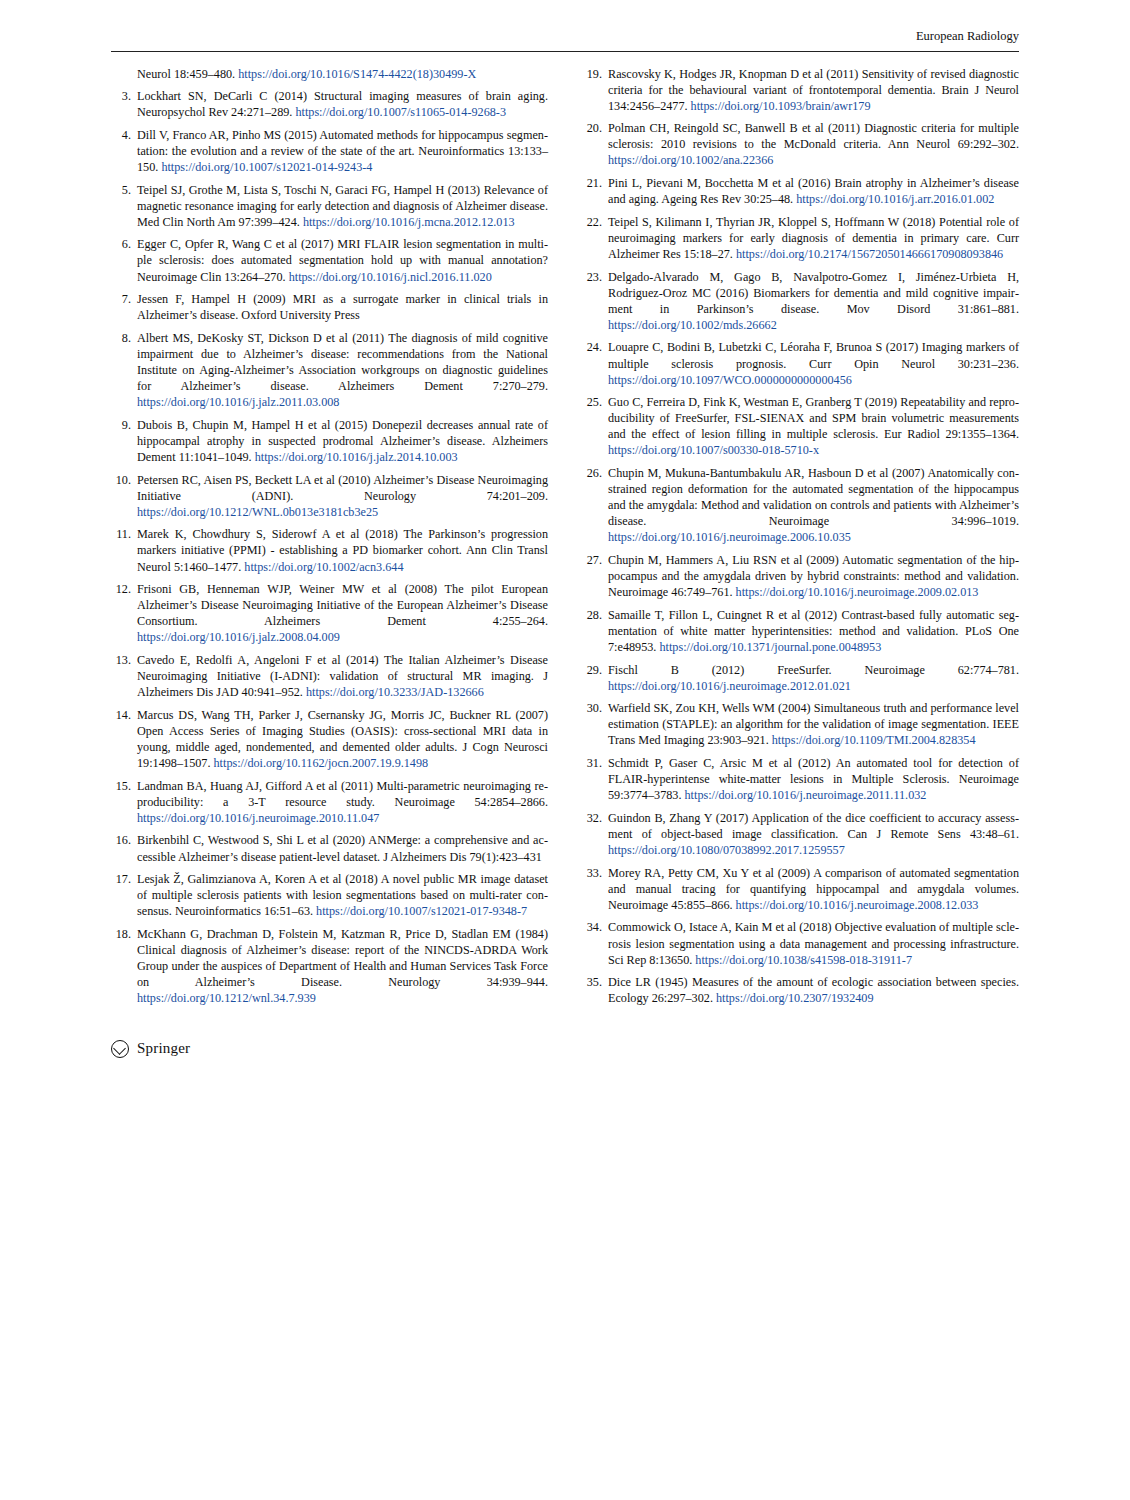European Radiology
Neurol 18:459–480. https://doi.org/10.1016/S1474-4422(18)30499-X
3. Lockhart SN, DeCarli C (2014) Structural imaging measures of brain aging. Neuropsychol Rev 24:271–289. https://doi.org/10.1007/s11065-014-9268-3
4. Dill V, Franco AR, Pinho MS (2015) Automated methods for hippocampus segmentation: the evolution and a review of the state of the art. Neuroinformatics 13:133–150. https://doi.org/10.1007/s12021-014-9243-4
5. Teipel SJ, Grothe M, Lista S, Toschi N, Garaci FG, Hampel H (2013) Relevance of magnetic resonance imaging for early detection and diagnosis of Alzheimer disease. Med Clin North Am 97:399–424. https://doi.org/10.1016/j.mcna.2012.12.013
6. Egger C, Opfer R, Wang C et al (2017) MRI FLAIR lesion segmentation in multiple sclerosis: does automated segmentation hold up with manual annotation? Neuroimage Clin 13:264–270. https://doi.org/10.1016/j.nicl.2016.11.020
7. Jessen F, Hampel H (2009) MRI as a surrogate marker in clinical trials in Alzheimer’s disease. Oxford University Press
8. Albert MS, DeKosky ST, Dickson D et al (2011) The diagnosis of mild cognitive impairment due to Alzheimer’s disease: recommendations from the National Institute on Aging-Alzheimer’s Association workgroups on diagnostic guidelines for Alzheimer’s disease. Alzheimers Dement 7:270–279. https://doi.org/10.1016/j.jalz.2011.03.008
9. Dubois B, Chupin M, Hampel H et al (2015) Donepezil decreases annual rate of hippocampal atrophy in suspected prodromal Alzheimer’s disease. Alzheimers Dement 11:1041–1049. https://doi.org/10.1016/j.jalz.2014.10.003
10. Petersen RC, Aisen PS, Beckett LA et al (2010) Alzheimer’s Disease Neuroimaging Initiative (ADNI). Neurology 74:201–209. https://doi.org/10.1212/WNL.0b013e3181cb3e25
11. Marek K, Chowdhury S, Siderowf A et al (2018) The Parkinson’s progression markers initiative (PPMI) - establishing a PD biomarker cohort. Ann Clin Transl Neurol 5:1460–1477. https://doi.org/10.1002/acn3.644
12. Frisoni GB, Henneman WJP, Weiner MW et al (2008) The pilot European Alzheimer’s Disease Neuroimaging Initiative of the European Alzheimer’s Disease Consortium. Alzheimers Dement 4:255–264. https://doi.org/10.1016/j.jalz.2008.04.009
13. Cavedo E, Redolfi A, Angeloni F et al (2014) The Italian Alzheimer’s Disease Neuroimaging Initiative (I-ADNI): validation of structural MR imaging. J Alzheimers Dis JAD 40:941–952. https://doi.org/10.3233/JAD-132666
14. Marcus DS, Wang TH, Parker J, Csernansky JG, Morris JC, Buckner RL (2007) Open Access Series of Imaging Studies (OASIS): cross-sectional MRI data in young, middle aged, nondemented, and demented older adults. J Cogn Neurosci 19:1498–1507. https://doi.org/10.1162/jocn.2007.19.9.1498
15. Landman BA, Huang AJ, Gifford A et al (2011) Multi-parametric neuroimaging reproducibility: a 3-T resource study. Neuroimage 54:2854–2866. https://doi.org/10.1016/j.neuroimage.2010.11.047
16. Birkenbihl C, Westwood S, Shi L et al (2020) ANMerge: a comprehensive and accessible Alzheimer’s disease patient-level dataset. J Alzheimers Dis 79(1):423–431
17. Lesjak Ž, Galimzianova A, Koren A et al (2018) A novel public MR image dataset of multiple sclerosis patients with lesion segmentations based on multi-rater consensus. Neuroinformatics 16:51–63. https://doi.org/10.1007/s12021-017-9348-7
18. McKhann G, Drachman D, Folstein M, Katzman R, Price D, Stadlan EM (1984) Clinical diagnosis of Alzheimer’s disease: report of the NINCDS-ADRDA Work Group under the auspices of Department of Health and Human Services Task Force on Alzheimer’s Disease. Neurology 34:939–944. https://doi.org/10.1212/wnl.34.7.939
19. Rascovsky K, Hodges JR, Knopman D et al (2011) Sensitivity of revised diagnostic criteria for the behavioural variant of frontotemporal dementia. Brain J Neurol 134:2456–2477. https://doi.org/10.1093/brain/awr179
20. Polman CH, Reingold SC, Banwell B et al (2011) Diagnostic criteria for multiple sclerosis: 2010 revisions to the McDonald criteria. Ann Neurol 69:292–302. https://doi.org/10.1002/ana.22366
21. Pini L, Pievani M, Bocchetta M et al (2016) Brain atrophy in Alzheimer’s disease and aging. Ageing Res Rev 30:25–48. https://doi.org/10.1016/j.arr.2016.01.002
22. Teipel S, Kilimann I, Thyrian JR, Kloppel S, Hoffmann W (2018) Potential role of neuroimaging markers for early diagnosis of dementia in primary care. Curr Alzheimer Res 15:18–27. https://doi.org/10.2174/1567205014666170908093846
23. Delgado-Alvarado M, Gago B, Navalpotro-Gomez I, Jiménez-Urbieta H, Rodriguez-Oroz MC (2016) Biomarkers for dementia and mild cognitive impairment in Parkinson’s disease. Mov Disord 31:861–881. https://doi.org/10.1002/mds.26662
24. Louapre C, Bodini B, Lubetzki C, Léoraha F, Brunoa S (2017) Imaging markers of multiple sclerosis prognosis. Curr Opin Neurol 30:231–236. https://doi.org/10.1097/WCO.0000000000000456
25. Guo C, Ferreira D, Fink K, Westman E, Granberg T (2019) Repeatability and reproducibility of FreeSurfer, FSL-SIENAX and SPM brain volumetric measurements and the effect of lesion filling in multiple sclerosis. Eur Radiol 29:1355–1364. https://doi.org/10.1007/s00330-018-5710-x
26. Chupin M, Mukuna-Bantumbakulu AR, Hasboun D et al (2007) Anatomically constrained region deformation for the automated segmentation of the hippocampus and the amygdala: Method and validation on controls and patients with Alzheimer’s disease. Neuroimage 34:996–1019. https://doi.org/10.1016/j.neuroimage.2006.10.035
27. Chupin M, Hammers A, Liu RSN et al (2009) Automatic segmentation of the hippocampus and the amygdala driven by hybrid constraints: method and validation. Neuroimage 46:749–761. https://doi.org/10.1016/j.neuroimage.2009.02.013
28. Samaille T, Fillon L, Cuingnet R et al (2012) Contrast-based fully automatic segmentation of white matter hyperintensities: method and validation. PLoS One 7:e48953. https://doi.org/10.1371/journal.pone.0048953
29. Fischl B (2012) FreeSurfer. Neuroimage 62:774–781. https://doi.org/10.1016/j.neuroimage.2012.01.021
30. Warfield SK, Zou KH, Wells WM (2004) Simultaneous truth and performance level estimation (STAPLE): an algorithm for the validation of image segmentation. IEEE Trans Med Imaging 23:903–921. https://doi.org/10.1109/TMI.2004.828354
31. Schmidt P, Gaser C, Arsic M et al (2012) An automated tool for detection of FLAIR-hyperintense white-matter lesions in Multiple Sclerosis. Neuroimage 59:3774–3783. https://doi.org/10.1016/j.neuroimage.2011.11.032
32. Guindon B, Zhang Y (2017) Application of the dice coefficient to accuracy assessment of object-based image classification. Can J Remote Sens 43:48–61. https://doi.org/10.1080/07038992.2017.1259557
33. Morey RA, Petty CM, Xu Y et al (2009) A comparison of automated segmentation and manual tracing for quantifying hippocampal and amygdala volumes. Neuroimage 45:855–866. https://doi.org/10.1016/j.neuroimage.2008.12.033
34. Commowick O, Istace A, Kain M et al (2018) Objective evaluation of multiple sclerosis lesion segmentation using a data management and processing infrastructure. Sci Rep 8:13650. https://doi.org/10.1038/s41598-018-31911-7
35. Dice LR (1945) Measures of the amount of ecologic association between species. Ecology 26:297–302. https://doi.org/10.2307/1932409
Springer